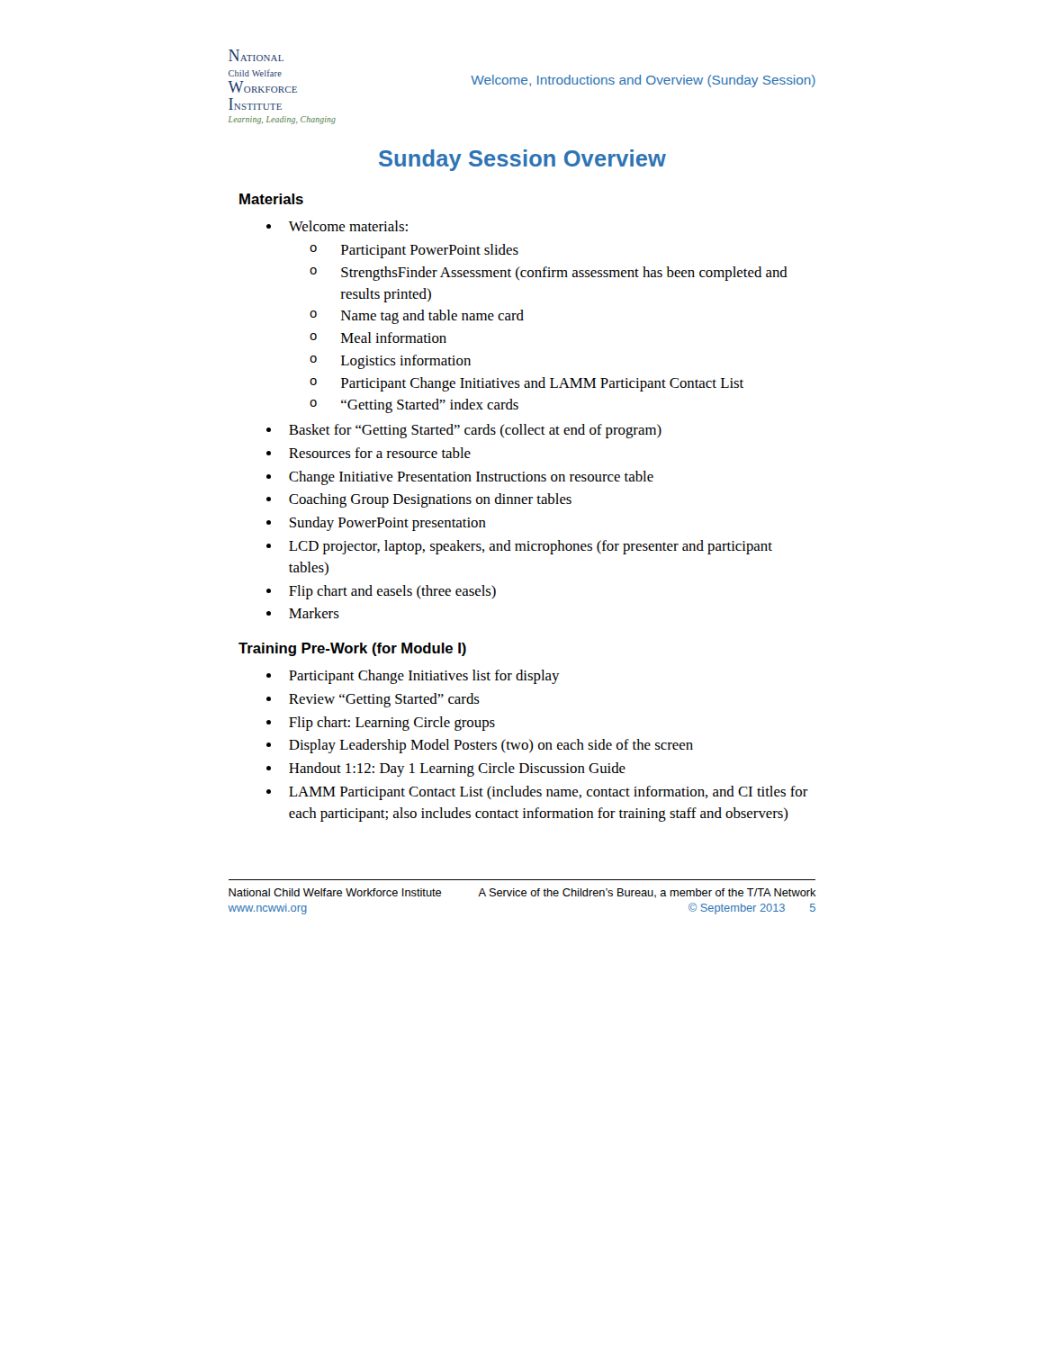NATIONAL
Child Welfare
WORKFORCE
INSTITUTE
Learning, Leading, Changing
Welcome, Introductions and Overview (Sunday Session)
Sunday Session Overview
Materials
Welcome materials:
Participant PowerPoint slides
StrengthsFinder Assessment (confirm assessment has been completed and results printed)
Name tag and table name card
Meal information
Logistics information
Participant Change Initiatives and LAMM Participant Contact List
“Getting Started” index cards
Basket for “Getting Started” cards (collect at end of program)
Resources for a resource table
Change Initiative Presentation Instructions on resource table
Coaching Group Designations on dinner tables
Sunday PowerPoint presentation
LCD projector, laptop, speakers, and microphones (for presenter and participant tables)
Flip chart and easels (three easels)
Markers
Training Pre-Work (for Module I)
Participant Change Initiatives list for display
Review “Getting Started” cards
Flip chart: Learning Circle groups
Display Leadership Model Posters (two) on each side of the screen
Handout 1:12: Day 1 Learning Circle Discussion Guide
LAMM Participant Contact List (includes name, contact information, and CI titles for each participant; also includes contact information for training staff and observers)
National Child Welfare Workforce Institute
A Service of the Children’s Bureau, a member of the T/TA Network
www.ncwwi.org
© September 20135